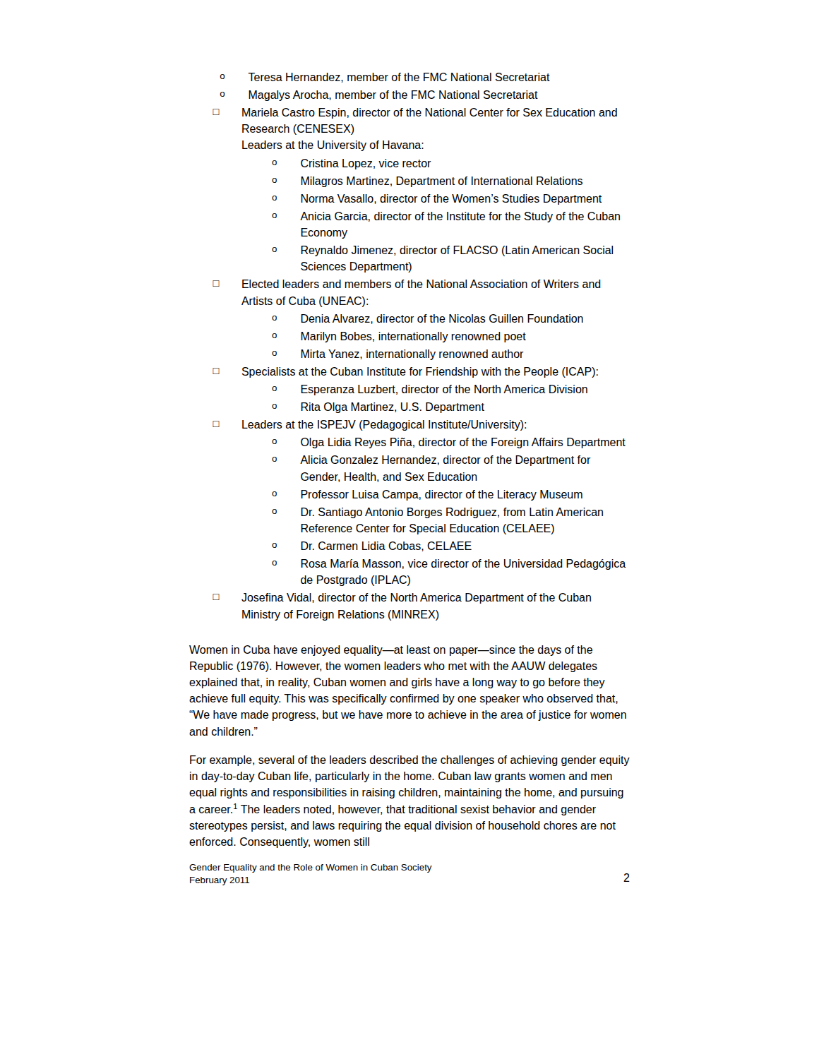Teresa Hernandez, member of the FMC National Secretariat
Magalys Arocha, member of the FMC National Secretariat
Mariela Castro Espin, director of the National Center for Sex Education and Research (CENESEX)
Leaders at the University of Havana:
Cristina Lopez, vice rector
Milagros Martinez, Department of International Relations
Norma Vasallo, director of the Women’s Studies Department
Anicia Garcia, director of the Institute for the Study of the Cuban Economy
Reynaldo Jimenez, director of FLACSO (Latin American Social Sciences Department)
Elected leaders and members of the National Association of Writers and Artists of Cuba (UNEAC):
Denia Alvarez, director of the Nicolas Guillen Foundation
Marilyn Bobes, internationally renowned poet
Mirta Yanez, internationally renowned author
Specialists at the Cuban Institute for Friendship with the People (ICAP):
Esperanza Luzbert, director of the North America Division
Rita Olga Martinez, U.S. Department
Leaders at the ISPEJV (Pedagogical Institute/University):
Olga Lidia Reyes Piña, director of the Foreign Affairs Department
Alicia Gonzalez Hernandez, director of the Department for Gender, Health, and Sex Education
Professor Luisa Campa, director of the Literacy Museum
Dr. Santiago Antonio Borges Rodriguez, from Latin American Reference Center for Special Education (CELAEE)
Dr. Carmen Lidia Cobas, CELAEE
Rosa María Masson, vice director of the Universidad Pedagógica de Postgrado (IPLAC)
Josefina Vidal, director of the North America Department of the Cuban Ministry of Foreign Relations (MINREX)
Women in Cuba have enjoyed equality—at least on paper—since the days of the Republic (1976). However, the women leaders who met with the AAUW delegates explained that, in reality, Cuban women and girls have a long way to go before they achieve full equity. This was specifically confirmed by one speaker who observed that, “We have made progress, but we have more to achieve in the area of justice for women and children.”
For example, several of the leaders described the challenges of achieving gender equity in day-to-day Cuban life, particularly in the home. Cuban law grants women and men equal rights and responsibilities in raising children, maintaining the home, and pursuing a career.1 The leaders noted, however, that traditional sexist behavior and gender stereotypes persist, and laws requiring the equal division of household chores are not enforced. Consequently, women still
Gender Equality and the Role of Women in Cuban Society
February 2011
2